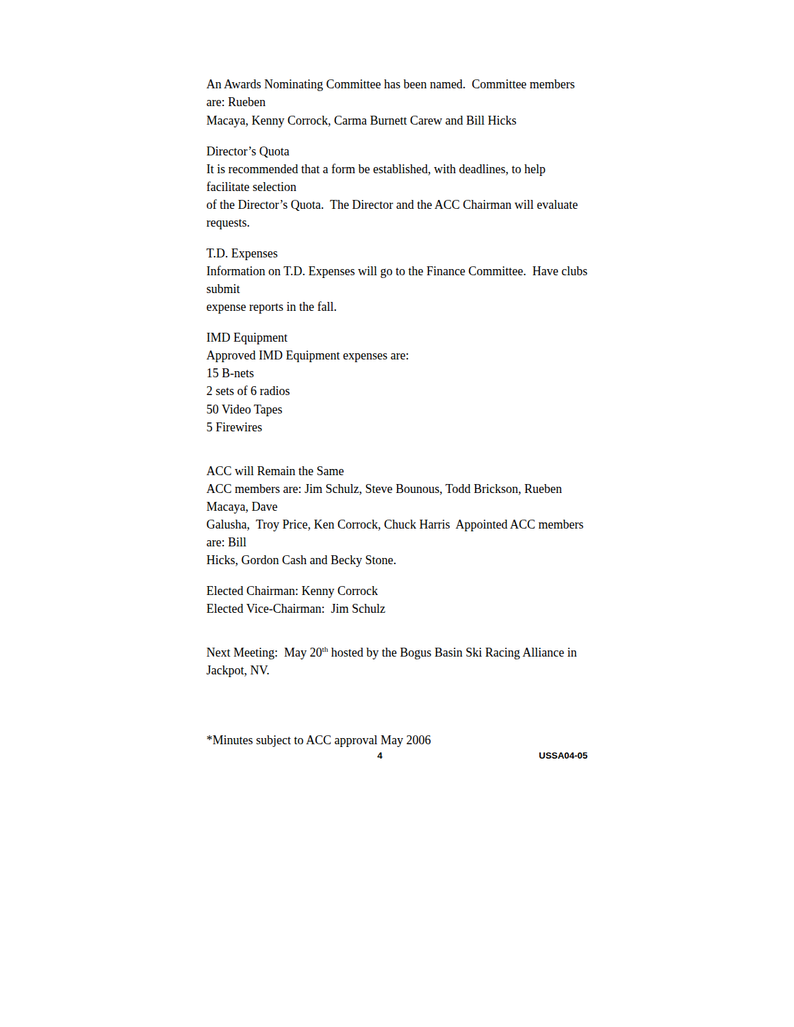An Awards Nominating Committee has been named. Committee members are: Rueben
Macaya, Kenny Corrock, Carma Burnett Carew and Bill Hicks
Director’s Quota
It is recommended that a form be established, with deadlines, to help facilitate selection
of the Director’s Quota. The Director and the ACC Chairman will evaluate requests.
T.D. Expenses
Information on T.D. Expenses will go to the Finance Committee. Have clubs submit
expense reports in the fall.
IMD Equipment
Approved IMD Equipment expenses are:
15 B-nets
2 sets of 6 radios
50 Video Tapes
5 Firewires
ACC will Remain the Same
ACC members are: Jim Schulz, Steve Bounous, Todd Brickson, Rueben Macaya, Dave
Galusha, Troy Price, Ken Corrock, Chuck Harris Appointed ACC members are: Bill
Hicks, Gordon Cash and Becky Stone.
Elected Chairman: Kenny Corrock
Elected Vice-Chairman: Jim Schulz
Next Meeting: May 20th hosted by the Bogus Basin Ski Racing Alliance in Jackpot, NV.
*Minutes subject to ACC approval May 2006
4 USSA04-05